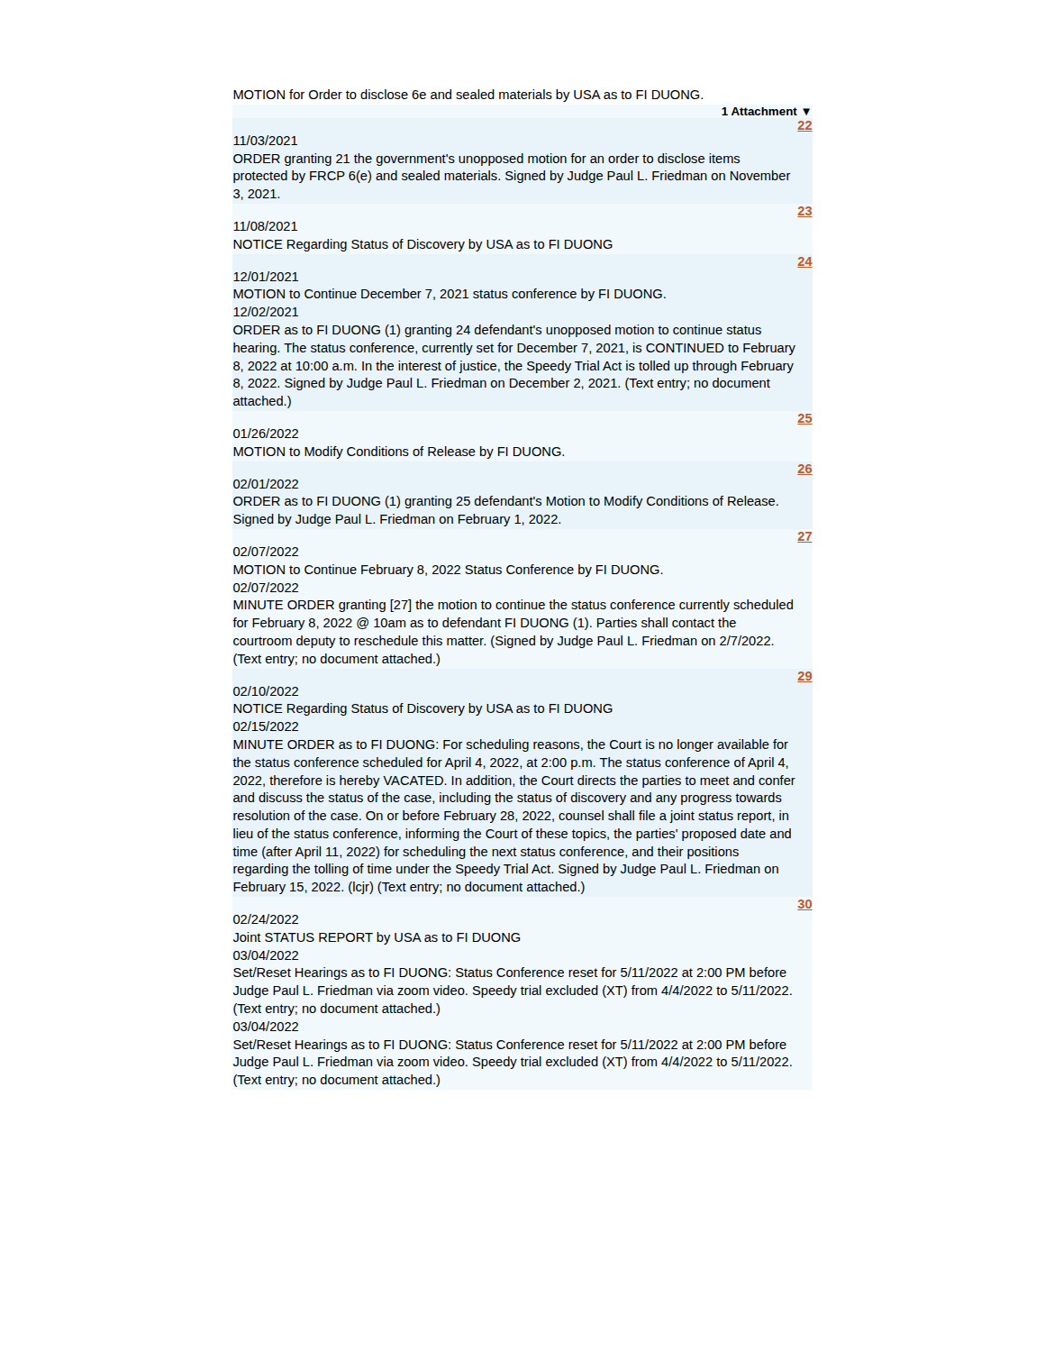| MOTION for Order to disclose 6e and sealed materials by USA as to FI DUONG. | |
| 1 Attachment ▼ |
| | 22 |
| 11/03/2021 ORDER granting 21 the government's unopposed motion for an order to disclose items protected by FRCP 6(e) and sealed materials. Signed by Judge Paul L. Friedman on November 3, 2021. | |
| | 23 |
| 11/08/2021 NOTICE Regarding Status of Discovery by USA as to FI DUONG | |
| | 24 |
| 12/01/2021 MOTION to Continue December 7, 2021 status conference by FI DUONG. | |
| 12/02/2021 ORDER as to FI DUONG (1) granting 24 defendant's unopposed motion to continue status hearing. The status conference, currently set for December 7, 2021, is CONTINUED to February 8, 2022 at 10:00 a.m. In the interest of justice, the Speedy Trial Act is tolled up through February 8, 2022. Signed by Judge Paul L. Friedman on December 2, 2021. (Text entry; no document attached.) | |
| | 25 |
| 01/26/2022 MOTION to Modify Conditions of Release by FI DUONG. | |
| | 26 |
| 02/01/2022 ORDER as to FI DUONG (1) granting 25 defendant's Motion to Modify Conditions of Release. Signed by Judge Paul L. Friedman on February 1, 2022. | |
| | 27 |
| 02/07/2022 MOTION to Continue February 8, 2022 Status Conference by FI DUONG. | |
| 02/07/2022 MINUTE ORDER granting [27] the motion to continue the status conference currently scheduled for February 8, 2022 @ 10am as to defendant FI DUONG (1). Parties shall contact the courtroom deputy to reschedule this matter. (Signed by Judge Paul L. Friedman on 2/7/2022. (Text entry; no document attached.) | |
| | 29 |
| 02/10/2022 NOTICE Regarding Status of Discovery by USA as to FI DUONG | |
| 02/15/2022 MINUTE ORDER as to FI DUONG: For scheduling reasons, the Court is no longer available for the status conference scheduled for April 4, 2022, at 2:00 p.m. The status conference of April 4, 2022, therefore is hereby VACATED. In addition, the Court directs the parties to meet and confer and discuss the status of the case, including the status of discovery and any progress towards resolution of the case. On or before February 28, 2022, counsel shall file a joint status report, in lieu of the status conference, informing the Court of these topics, the parties' proposed date and time (after April 11, 2022) for scheduling the next status conference, and their positions regarding the tolling of time under the Speedy Trial Act. Signed by Judge Paul L. Friedman on February 15, 2022. (lcjr) (Text entry; no document attached.) | |
| | 30 |
| 02/24/2022 Joint STATUS REPORT by USA as to FI DUONG | |
| 03/04/2022 Set/Reset Hearings as to FI DUONG: Status Conference reset for 5/11/2022 at 2:00 PM before Judge Paul L. Friedman via zoom video. Speedy trial excluded (XT) from 4/4/2022 to 5/11/2022. (Text entry; no document attached.) | |
| 03/04/2022 Set/Reset Hearings as to FI DUONG: Status Conference reset for 5/11/2022 at 2:00 PM before Judge Paul L. Friedman via zoom video. Speedy trial excluded (XT) from 4/4/2022 to 5/11/2022. (Text entry; no document attached.) | |